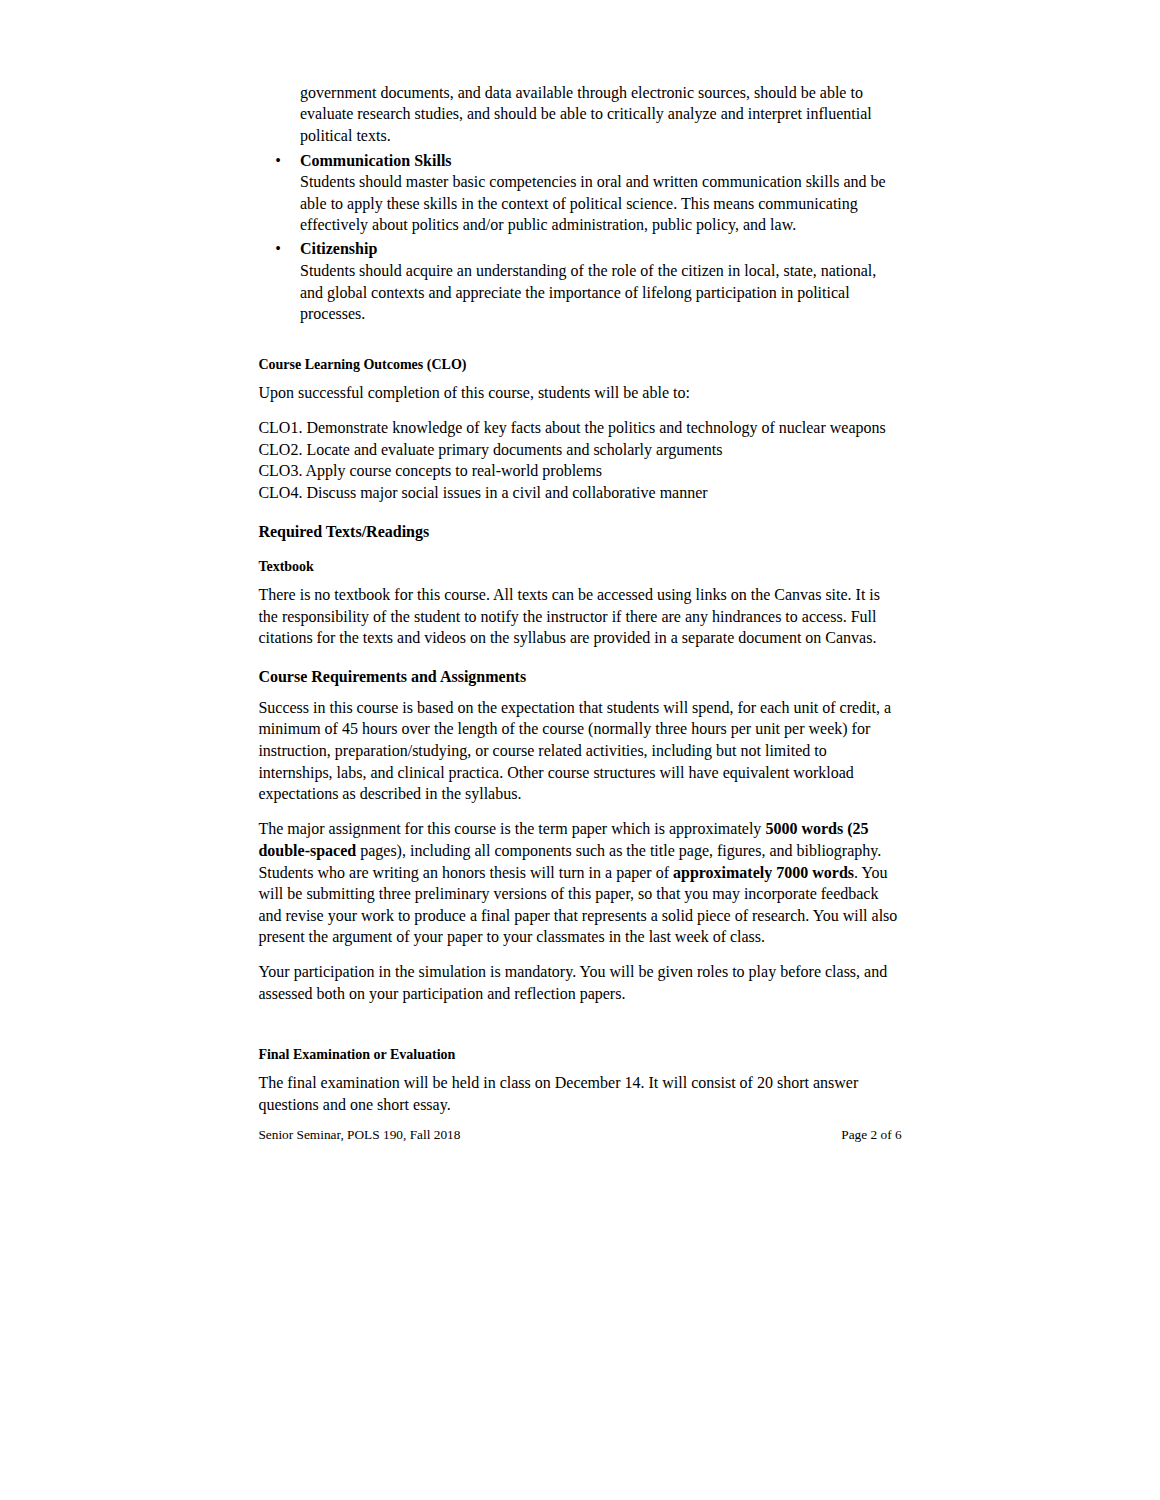government documents, and data available through electronic sources, should be able to evaluate research studies, and should be able to critically analyze and interpret influential political texts.
Communication Skills Students should master basic competencies in oral and written communication skills and be able to apply these skills in the context of political science. This means communicating effectively about politics and/or public administration, public policy, and law.
Citizenship Students should acquire an understanding of the role of the citizen in local, state, national, and global contexts and appreciate the importance of lifelong participation in political processes.
Course Learning Outcomes (CLO)
Upon successful completion of this course, students will be able to:
CLO1. Demonstrate knowledge of key facts about the politics and technology of nuclear weapons
CLO2. Locate and evaluate primary documents and scholarly arguments
CLO3. Apply course concepts to real-world problems
CLO4. Discuss major social issues in a civil and collaborative manner
Required Texts/Readings
Textbook
There is no textbook for this course. All texts can be accessed using links on the Canvas site. It is the responsibility of the student to notify the instructor if there are any hindrances to access. Full citations for the texts and videos on the syllabus are provided in a separate document on Canvas.
Course Requirements and Assignments
Success in this course is based on the expectation that students will spend, for each unit of credit, a minimum of 45 hours over the length of the course (normally three hours per unit per week) for instruction, preparation/studying, or course related activities, including but not limited to internships, labs, and clinical practica. Other course structures will have equivalent workload expectations as described in the syllabus.
The major assignment for this course is the term paper which is approximately 5000 words (25 double-spaced pages), including all components such as the title page, figures, and bibliography. Students who are writing an honors thesis will turn in a paper of approximately 7000 words. You will be submitting three preliminary versions of this paper, so that you may incorporate feedback and revise your work to produce a final paper that represents a solid piece of research. You will also present the argument of your paper to your classmates in the last week of class.
Your participation in the simulation is mandatory. You will be given roles to play before class, and assessed both on your participation and reflection papers.
Final Examination or Evaluation
The final examination will be held in class on December 14. It will consist of 20 short answer questions and one short essay.
Senior Seminar, POLS 190, Fall 2018 Page 2 of 6